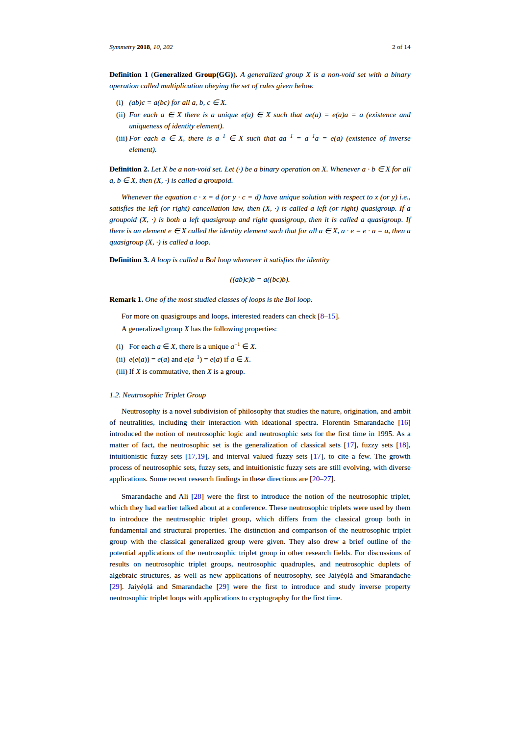Symmetry 2018, 10, 202
2 of 14
Definition 1 (Generalized Group(GG)). A generalized group X is a non-void set with a binary operation called multiplication obeying the set of rules given below.
(i) (ab)c = a(bc) for all a, b, c ∈ X.
(ii) For each a ∈ X there is a unique e(a) ∈ X such that ae(a) = e(a)a = a (existence and uniqueness of identity element).
(iii) For each a ∈ X, there is a−1 ∈ X such that aa−1 = a−1a = e(a) (existence of inverse element).
Definition 2. Let X be a non-void set. Let (·) be a binary operation on X. Whenever a · b ∈ X for all a, b ∈ X, then (X, ·) is called a groupoid.
Whenever the equation c · x = d (or y · c = d) have unique solution with respect to x (or y) i.e., satisfies the left (or right) cancellation law, then (X, ·) is called a left (or right) quasigroup. If a groupoid (X, ·) is both a left quasigroup and right quasigroup, then it is called a quasigroup. If there is an element e ∈ X called the identity element such that for all a ∈ X, a · e = e · a = a, then a quasigroup (X, ·) is called a loop.
Definition 3. A loop is called a Bol loop whenever it satisfies the identity
((ab)c)b = a((bc)b).
Remark 1. One of the most studied classes of loops is the Bol loop.
For more on quasigroups and loops, interested readers can check [8–15].
A generalized group X has the following properties:
(i) For each a ∈ X, there is a unique a−1 ∈ X.
(ii) e(e(a)) = e(a) and e(a−1) = e(a) if a ∈ X.
(iii) If X is commutative, then X is a group.
1.2. Neutrosophic Triplet Group
Neutrosophy is a novel subdivision of philosophy that studies the nature, origination, and ambit of neutralities, including their interaction with ideational spectra. Florentin Smarandache [16] introduced the notion of neutrosophic logic and neutrosophic sets for the first time in 1995. As a matter of fact, the neutrosophic set is the generalization of classical sets [17], fuzzy sets [18], intuitionistic fuzzy sets [17,19], and interval valued fuzzy sets [17], to cite a few. The growth process of neutrosophic sets, fuzzy sets, and intuitionistic fuzzy sets are still evolving, with diverse applications. Some recent research findings in these directions are [20–27].
Smarandache and Ali [28] were the first to introduce the notion of the neutrosophic triplet, which they had earlier talked about at a conference. These neutrosophic triplets were used by them to introduce the neutrosophic triplet group, which differs from the classical group both in fundamental and structural properties. The distinction and comparison of the neutrosophic triplet group with the classical generalized group were given. They also drew a brief outline of the potential applications of the neutrosophic triplet group in other research fields. For discussions of results on neutrosophic triplet groups, neutrosophic quadruples, and neutrosophic duplets of algebraic structures, as well as new applications of neutrosophy, see Jaiyéọlá and Smarandache [29]. Jaiyéọlá and Smarandache [29] were the first to introduce and study inverse property neutrosophic triplet loops with applications to cryptography for the first time.